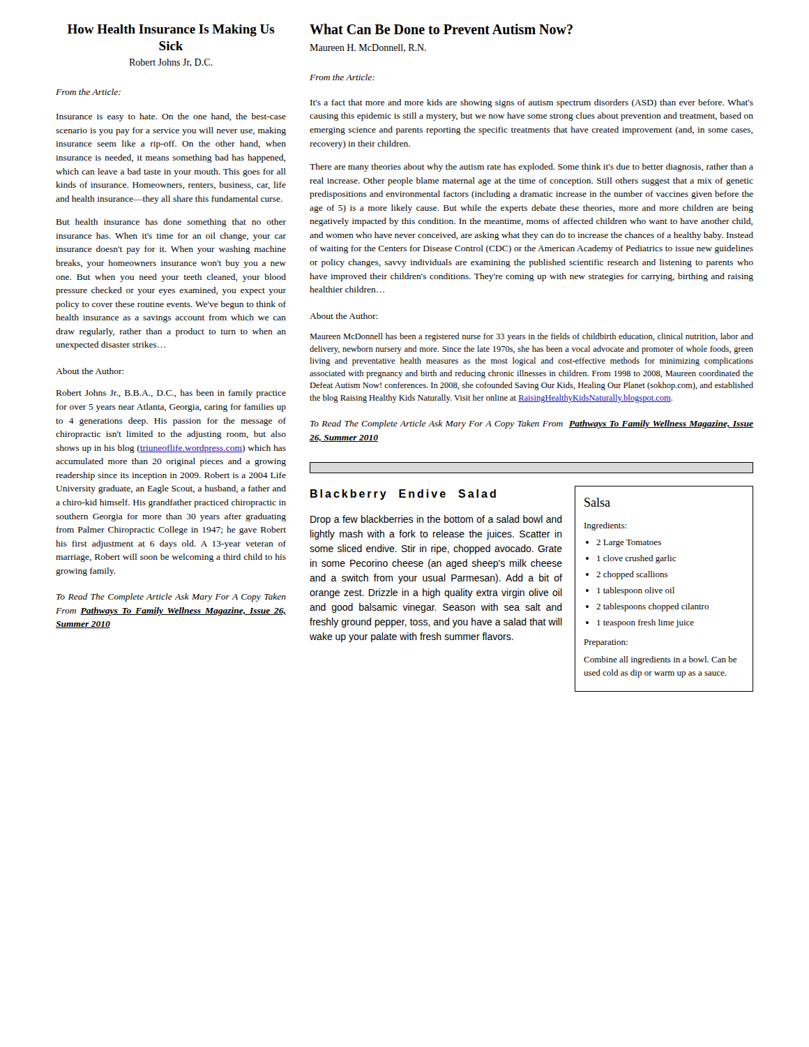How Health Insurance Is Making Us Sick
Robert Johns Jr, D.C.
From the Article:
Insurance is easy to hate. On the one hand, the best-case scenario is you pay for a service you will never use, making insurance seem like a rip-off. On the other hand, when insurance is needed, it means something bad has happened, which can leave a bad taste in your mouth. This goes for all kinds of insurance. Homeowners, renters, business, car, life and health insurance—they all share this fundamental curse.
But health insurance has done something that no other insurance has. When it's time for an oil change, your car insurance doesn't pay for it. When your washing machine breaks, your homeowners insurance won't buy you a new one. But when you need your teeth cleaned, your blood pressure checked or your eyes examined, you expect your policy to cover these routine events. We've begun to think of health insurance as a savings account from which we can draw regularly, rather than a product to turn to when an unexpected disaster strikes…
About the Author:
Robert Johns Jr., B.B.A., D.C., has been in family practice for over 5 years near Atlanta, Georgia, caring for families up to 4 generations deep. His passion for the message of chiropractic isn't limited to the adjusting room, but also shows up in his blog (triuneoflife.wordpress.com) which has accumulated more than 20 original pieces and a growing readership since its inception in 2009. Robert is a 2004 Life University graduate, an Eagle Scout, a husband, a father and a chiro-kid himself. His grandfather practiced chiropractic in southern Georgia for more than 30 years after graduating from Palmer Chiropractic College in 1947; he gave Robert his first adjustment at 6 days old. A 13-year veteran of marriage, Robert will soon be welcoming a third child to his growing family.
To Read The Complete Article Ask Mary For A Copy Taken From Pathways To Family Wellness Magazine, Issue 26, Summer 2010
What Can Be Done to Prevent Autism Now?
Maureen H. McDonnell, R.N.
From the Article:
It's a fact that more and more kids are showing signs of autism spectrum disorders (ASD) than ever before. What's causing this epidemic is still a mystery, but we now have some strong clues about prevention and treatment, based on emerging science and parents reporting the specific treatments that have created improvement (and, in some cases, recovery) in their children.
There are many theories about why the autism rate has exploded. Some think it's due to better diagnosis, rather than a real increase. Other people blame maternal age at the time of conception. Still others suggest that a mix of genetic predispositions and environmental factors (including a dramatic increase in the number of vaccines given before the age of 5) is a more likely cause. But while the experts debate these theories, more and more children are being negatively impacted by this condition. In the meantime, moms of affected children who want to have another child, and women who have never conceived, are asking what they can do to increase the chances of a healthy baby. Instead of waiting for the Centers for Disease Control (CDC) or the American Academy of Pediatrics to issue new guidelines or policy changes, savvy individuals are examining the published scientific research and listening to parents who have improved their children's conditions. They're coming up with new strategies for carrying, birthing and raising healthier children…
About the Author:
Maureen McDonnell has been a registered nurse for 33 years in the fields of childbirth education, clinical nutrition, labor and delivery, newborn nursery and more. Since the late 1970s, she has been a vocal advocate and promoter of whole foods, green living and preventative health measures as the most logical and cost-effective methods for minimizing complications associated with pregnancy and birth and reducing chronic illnesses in children. From 1998 to 2008, Maureen coordinated the Defeat Autism Now! conferences. In 2008, she cofounded Saving Our Kids, Healing Our Planet (sokhop.com), and established the blog Raising Healthy Kids Naturally. Visit her online at RaisingHealthyKidsNaturally.blogspot.com.
To Read The Complete Article Ask Mary For A Copy Taken From Pathways To Family Wellness Magazine, Issue 26, Summer 2010
Blackberry Endive Salad
Drop a few blackberries in the bottom of a salad bowl and lightly mash with a fork to release the juices. Scatter in some sliced endive. Stir in ripe, chopped avocado. Grate in some Pecorino cheese (an aged sheep's milk cheese and a switch from your usual Parmesan). Add a bit of orange zest. Drizzle in a high quality extra virgin olive oil and good balsamic vinegar. Season with sea salt and freshly ground pepper, toss, and you have a salad that will wake up your palate with fresh summer flavors.
Salsa
Ingredients:
2 Large Tomatoes
1 clove crushed garlic
2 chopped scallions
1 tablespoon olive oil
2 tablespoons chopped cilantro
1 teaspoon fresh lime juice
Preparation:
Combine all ingredients in a bowl. Can be used cold as dip or warm up as a sauce.